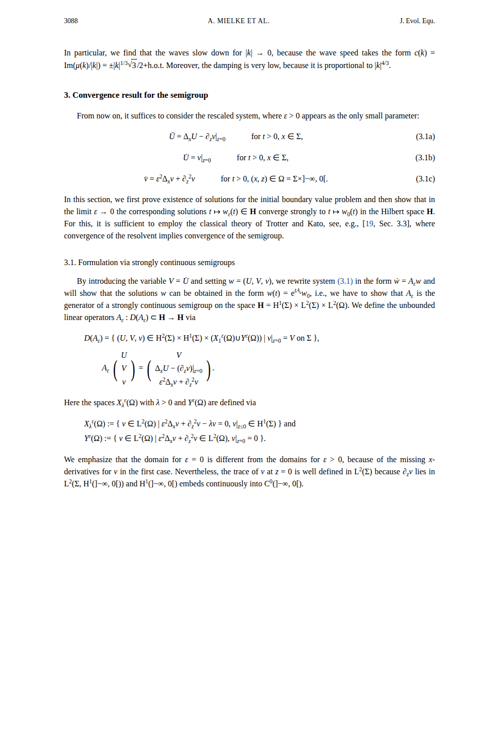3088 A. Mielke et al. J. Evol. Equ.
In particular, we find that the waves slow down for |k| → 0, because the wave speed takes the form c(k) = Im(μ(k)/|k|) = ±|k|1/33/2+h.o.t. Moreover, the damping is very low, because it is proportional to |k|4/3.
3. Convergence result for the semigroup
From now on, it suffices to consider the rescaled system, where ε > 0 appears as the only small parameter:
Ü = ΔxU − ∂zv|z=0 for t > 0, x ∈ Σ,
(3.1a)
U̇ = v|z=0 for t > 0, x ∈ Σ,
(3.1b)
v̇ = ε2Δxv + ∂z2v for t > 0, (x, z) ∈ Ω = Σ×]−∞, 0[.
(3.1c)
In this section, we first prove existence of solutions for the initial boundary value problem and then show that in the limit ε → 0 the corresponding solutions t ↦ wε(t) ∈ H converge strongly to t ↦ w0(t) in the Hilbert space H. For this, it is sufficient to employ the classical theory of Trotter and Kato, see, e.g., [19, Sec. 3.3], where convergence of the resolvent implies convergence of the semigroup.
3.1. Formulation via strongly continuous semigroups
By introducing the variable V = U̇ and setting w = (U, V, v), we rewrite system (3.1) in the form ẇ = Aεw and will show that the solutions w can be obtained in the form w(t) = etAεw0, i.e., we have to show that Aε is the generator of a strongly continuous semigroup on the space H = H1(Σ) × L2(Σ) × L2(Ω). We define the unbounded linear operators Aε : D(Aε) ⊂ H → H via
D(Aε) = { (U, V, v) ∈ H2(Σ) × H1(Σ) × (X1ε(Ω)∪Yε(Ω)) | v|z=0 = V on Σ },
Aε ( U V v ) = ( V ΔxU − (∂zv)|z=0 ε2Δxv + ∂z2v ).
Here the spaces Xλε(Ω) with λ > 0 and Yε(Ω) are defined via
Xλε(Ω) := { v ∈ L2(Ω) | ε2Δxv + ∂z2v − λv = 0, v|z≤0 ∈ H1(Σ) } and
Yε(Ω) := { v ∈ L2(Ω) | ε2Δxv + ∂z2v ∈ L2(Ω), v|z=0 = 0 }.
We emphasize that the domain for ε = 0 is different from the domains for ε > 0, because of the missing x-derivatives for v in the first case. Nevertheless, the trace of v at z = 0 is well defined in L2(Σ) because ∂zv lies in L2(Σ, H1(]−∞, 0[)) and H1(]−∞, 0[) embeds continuously into C0(]−∞, 0[).